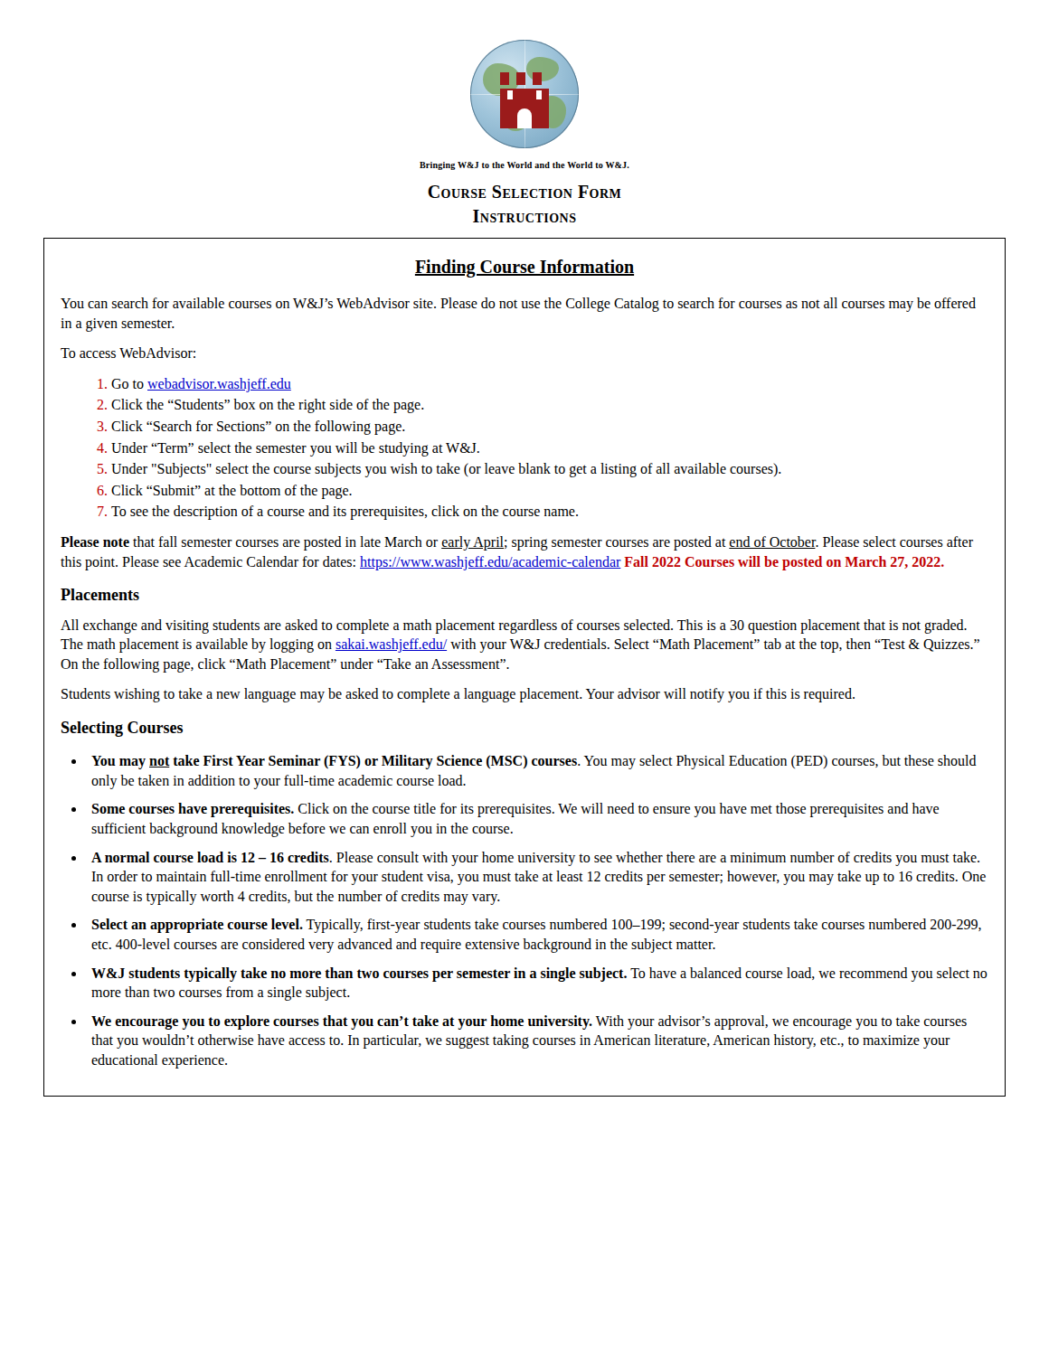Bringing W&J to the World and the World to W&J.
Course Selection Form
Instructions
Finding Course Information
You can search for available courses on W&J’s WebAdvisor site. Please do not use the College Catalog to search for courses as not all courses may be offered in a given semester.
To access WebAdvisor:
Go to webadvisor.washjeff.edu
Click the “Students” box on the right side of the page.
Click “Search for Sections” on the following page.
Under “Term” select the semester you will be studying at W&J.
Under "Subjects" select the course subjects you wish to take (or leave blank to get a listing of all available courses).
Click “Submit” at the bottom of the page.
To see the description of a course and its prerequisites, click on the course name.
Please note that fall semester courses are posted in late March or early April; spring semester courses are posted at end of October. Please select courses after this point. Please see Academic Calendar for dates: https://www.washjeff.edu/academic-calendar Fall 2022 Courses will be posted on March 27, 2022.
Placements
All exchange and visiting students are asked to complete a math placement regardless of courses selected. This is a 30 question placement that is not graded. The math placement is available by logging on sakai.washjeff.edu/ with your W&J credentials. Select “Math Placement” tab at the top, then “Test & Quizzes.” On the following page, click “Math Placement” under “Take an Assessment”.
Students wishing to take a new language may be asked to complete a language placement. Your advisor will notify you if this is required.
Selecting Courses
You may not take First Year Seminar (FYS) or Military Science (MSC) courses. You may select Physical Education (PED) courses, but these should only be taken in addition to your full-time academic course load.
Some courses have prerequisites. Click on the course title for its prerequisites. We will need to ensure you have met those prerequisites and have sufficient background knowledge before we can enroll you in the course.
A normal course load is 12 – 16 credits. Please consult with your home university to see whether there are a minimum number of credits you must take. In order to maintain full-time enrollment for your student visa, you must take at least 12 credits per semester; however, you may take up to 16 credits. One course is typically worth 4 credits, but the number of credits may vary.
Select an appropriate course level. Typically, first-year students take courses numbered 100–199; second-year students take courses numbered 200-299, etc. 400-level courses are considered very advanced and require extensive background in the subject matter.
W&J students typically take no more than two courses per semester in a single subject. To have a balanced course load, we recommend you select no more than two courses from a single subject.
We encourage you to explore courses that you can’t take at your home university. With your advisor’s approval, we encourage you to take courses that you wouldn’t otherwise have access to. In particular, we suggest taking courses in American literature, American history, etc., to maximize your educational experience.